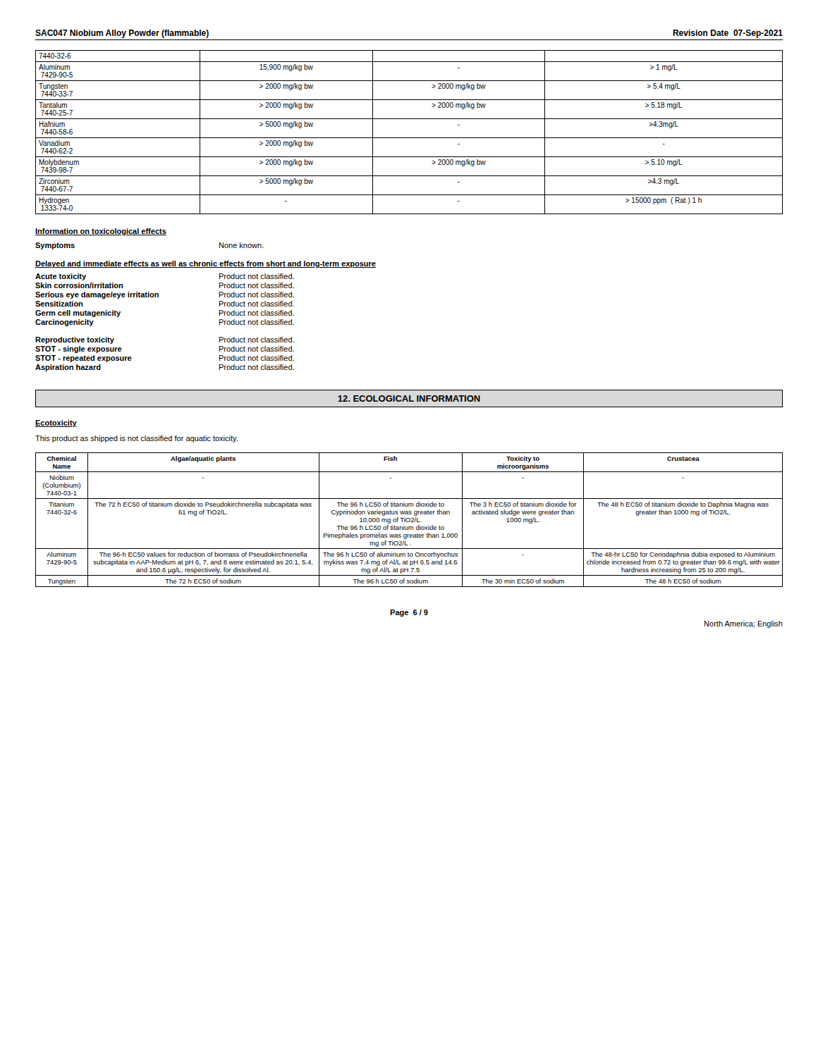SAC047 Niobium Alloy Powder (flammable)
Revision Date 07-Sep-2021
| 7440-32-6 | | | |
| Aluminum 7429-90-5 | 15,900 mg/kg bw | - | > 1 mg/L |
| Tungsten 7440-33-7 | > 2000 mg/kg bw | > 2000 mg/kg bw | > 5.4 mg/L |
| Tantalum 7440-25-7 | > 2000 mg/kg bw | > 2000 mg/kg bw | > 5.18 mg/L |
| Hafnium 7440-58-6 | > 5000 mg/kg bw | - | >4.3mg/L |
| Vanadium 7440-62-2 | > 2000 mg/kg bw | - | - |
| Molybdenum 7439-98-7 | > 2000 mg/kg bw | > 2000 mg/kg bw | > 5.10 mg/L |
| Zirconium 7440-67-7 | > 5000 mg/kg bw | - | >4.3 mg/L |
| Hydrogen 1333-74-0 | - | - | > 15000 ppm ( Rat ) 1 h |
Information on toxicological effects
Symptoms
None known.
Delayed and immediate effects as well as chronic effects from short and long-term exposure
Acute toxicity
Product not classified.
Skin corrosion/irritation
Product not classified.
Serious eye damage/eye irritation
Product not classified.
Sensitization
Product not classified.
Germ cell mutagenicity
Product not classified.
Carcinogenicity
Product not classified.
Reproductive toxicity
Product not classified.
STOT - single exposure
Product not classified.
STOT - repeated exposure
Product not classified.
Aspiration hazard
Product not classified.
12. ECOLOGICAL INFORMATION
Ecotoxicity
This product as shipped is not classified for aquatic toxicity.
| Chemical Name | Algae/aquatic plants | Fish | Toxicity to microorganisms | Crustacea |
| --- | --- | --- | --- | --- |
| Niobium (Columbium) 7440-03-1 | - | - | - | - |
| Titanium 7440-32-6 | The 72 h EC50 of titanium dioxide to Pseudokirchnerella subcapitata was 61 mg of TiO2/L. | The 96 h LC50 of titanium dioxide to Cyprinodon variegatus was greater than 10,000 mg of TiO2/L. The 96 h LC50 of titanium dioxide to Pimephales promelas was greater than 1,000 mg of TiO2/L . | The 3 h EC50 of titanium dioxide for activated sludge were greater than 1000 mg/L. | The 48 h EC50 of titanium dioxide to Daphnia Magna was greater than 1000 mg of TiO2/L. |
| Aluminum 7429-90-5 | The 96-h EC50 values for reduction of biomass of Pseudokirchneriella subcapitata in AAP-Medium at pH 6, 7, and 8 were estimated as 20.1, 5.4, and 150.6 µg/L, respectively, for dissolved Al. | The 96 h LC50 of aluminum to Oncorhynchus mykiss was 7.4 mg of Al/L at pH 6.5 and 14.6 mg of Al/L at pH 7.5 | - | The 48-hr LC50 for Ceriodaphnia dubia exposed to Aluminium chloride increased from 0.72 to greater than 99.6 mg/L with water hardness increasing from 25 to 200 mg/L. |
| Tungsten | The 72 h EC50 of sodium | The 96 h LC50 of sodium | The 30 min EC50 of sodium | The 48 h EC50 of sodium |
Page 6 / 9
North America; English